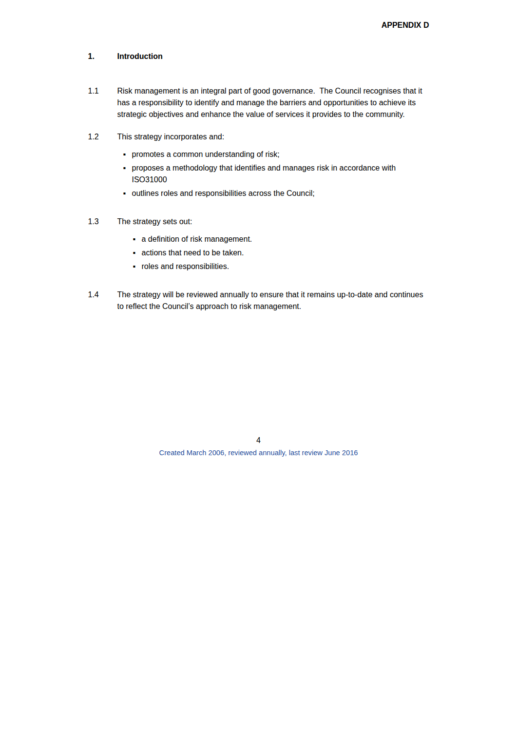APPENDIX D
1.
Introduction
1.1
Risk management is an integral part of good governance. The Council recognises that it has a responsibility to identify and manage the barriers and opportunities to achieve its strategic objectives and enhance the value of services it provides to the community.
1.2
This strategy incorporates and:
promotes a common understanding of risk;
proposes a methodology that identifies and manages risk in accordance with ISO31000
outlines roles and responsibilities across the Council;
1.3
The strategy sets out:
a definition of risk management.
actions that need to be taken.
roles and responsibilities.
1.4
The strategy will be reviewed annually to ensure that it remains up-to-date and continues to reflect the Council’s approach to risk management.
4
Created March 2006, reviewed annually, last review June 2016